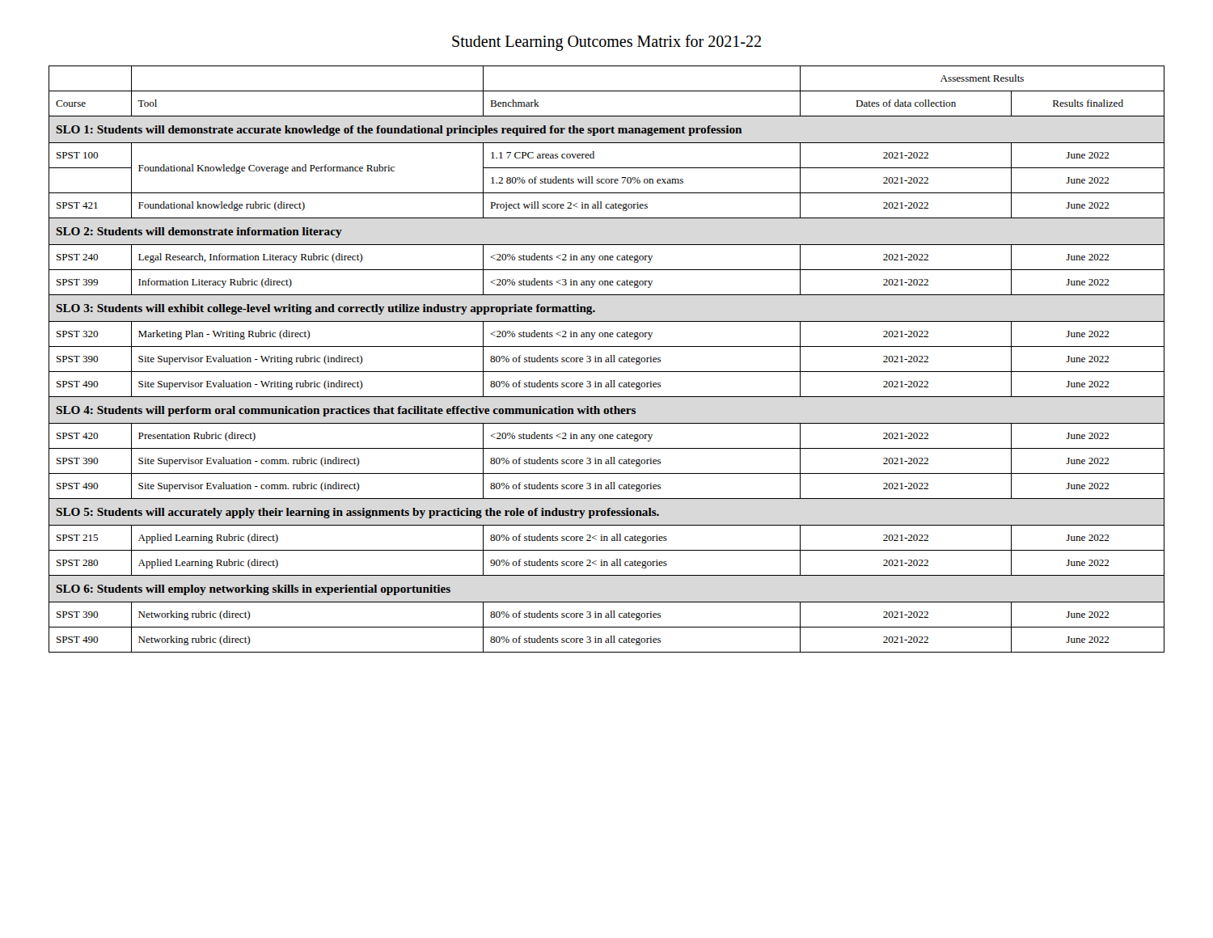Student Learning Outcomes Matrix for 2021-22
| | | | Assessment Results |
| --- | --- | --- | --- |
| Course | Tool | Benchmark | Dates of data collection | Results finalized |
| SLO 1: Students will demonstrate accurate knowledge of the foundational principles required for the sport management profession |
| SPST 100 | Foundational Knowledge Coverage and Performance Rubric | 1.1 7 CPC areas covered | 2021-2022 | June 2022 |
| | 1.2 80% of students will score 70% on exams | 2021-2022 | June 2022 |
| SPST 421 | Foundational knowledge rubric (direct) | Project will score 2< in all categories | 2021-2022 | June 2022 |
| SLO 2: Students will demonstrate information literacy |
| SPST 240 | Legal Research, Information Literacy Rubric (direct) | <20% students <2 in any one category | 2021-2022 | June 2022 |
| SPST 399 | Information Literacy Rubric (direct) | <20% students <3 in any one category | 2021-2022 | June 2022 |
| SLO 3: Students will exhibit college-level writing and correctly utilize industry appropriate formatting. |
| SPST 320 | Marketing Plan - Writing Rubric (direct) | <20% students <2 in any one category | 2021-2022 | June 2022 |
| SPST 390 | Site Supervisor Evaluation - Writing rubric (indirect) | 80% of students score 3 in all categories | 2021-2022 | June 2022 |
| SPST 490 | Site Supervisor Evaluation - Writing rubric (indirect) | 80% of students score 3 in all categories | 2021-2022 | June 2022 |
| SLO 4: Students will perform oral communication practices that facilitate effective communication with others |
| SPST 420 | Presentation Rubric (direct) | <20% students <2 in any one category | 2021-2022 | June 2022 |
| SPST 390 | Site Supervisor Evaluation - comm. rubric (indirect) | 80% of students score 3 in all categories | 2021-2022 | June 2022 |
| SPST 490 | Site Supervisor Evaluation - comm. rubric (indirect) | 80% of students score 3 in all categories | 2021-2022 | June 2022 |
| SLO 5: Students will accurately apply their learning in assignments by practicing the role of industry professionals. |
| SPST 215 | Applied Learning Rubric (direct) | 80% of students score 2< in all categories | 2021-2022 | June 2022 |
| SPST 280 | Applied Learning Rubric (direct) | 90% of students score 2< in all categories | 2021-2022 | June 2022 |
| SLO 6: Students will employ networking skills in experiential opportunities |
| SPST 390 | Networking rubric (direct) | 80% of students score 3 in all categories | 2021-2022 | June 2022 |
| SPST 490 | Networking rubric (direct) | 80% of students score 3 in all categories | 2021-2022 | June 2022 |